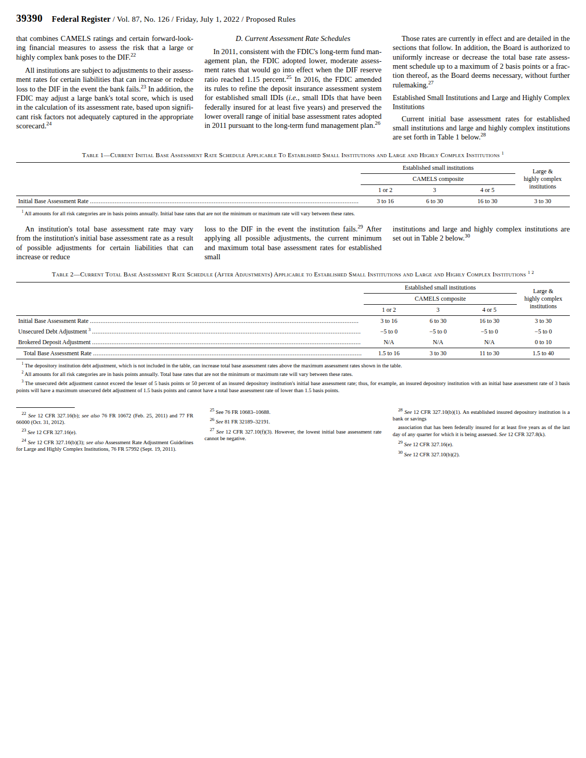39390 Federal Register / Vol. 87, No. 126 / Friday, July 1, 2022 / Proposed Rules
that combines CAMELS ratings and certain forward-looking financial measures to assess the risk that a large or highly complex bank poses to the DIF.22
All institutions are subject to adjustments to their assessment rates for certain liabilities that can increase or reduce loss to the DIF in the event the bank fails.23 In addition, the FDIC may adjust a large bank's total score, which is used in the calculation of its assessment rate, based upon significant risk factors not adequately captured in the appropriate scorecard.24
D. Current Assessment Rate Schedules
In 2011, consistent with the FDIC's long-term fund management plan, the FDIC adopted lower, moderate assessment rates that would go into effect when the DIF reserve ratio reached 1.15 percent.25 In 2016, the FDIC amended its rules to refine the deposit insurance assessment system for established small IDIs (i.e., small IDIs that have been federally insured for at least five years) and preserved the lower overall range of initial base assessment rates adopted in 2011 pursuant to the long-term fund management plan.26
Those rates are currently in effect and are detailed in the sections that follow. In addition, the Board is authorized to uniformly increase or decrease the total base rate assessment schedule up to a maximum of 2 basis points or a fraction thereof, as the Board deems necessary, without further rulemaking.27
Established Small Institutions and Large and Highly Complex Institutions
Current initial base assessment rates for established small institutions and large and highly complex institutions are set forth in Table 1 below.28
Table 1—Current Initial Base Assessment Rate Schedule Applicable To Established Small Institutions and Large and Highly Complex Institutions 1
| | Established small institutions | Large & highly complex institutions |
| --- | --- | --- |
| CAMELS composite |
| 1 or 2 | 3 | 4 or 5 |
| Initial Base Assessment Rate | 3 to 16 | 6 to 30 | 16 to 30 | 3 to 30 |
1 All amounts for all risk categories are in basis points annually. Initial base rates that are not the minimum or maximum rate will vary between these rates.
An institution's total base assessment rate may vary from the institution's initial base assessment rate as a result of possible adjustments for certain liabilities that can increase or reduce
loss to the DIF in the event the institution fails.29 After applying all possible adjustments, the current minimum and maximum total base assessment rates for established small
institutions and large and highly complex institutions are set out in Table 2 below.30
Table 2—Current Total Base Assessment Rate Schedule (After Adjustments) Applicable to Established Small Institutions and Large and Highly Complex Institutions 1 2
| | Established small institutions | Large & highly complex institutions |
| --- | --- | --- |
| CAMELS composite |
| 1 or 2 | 3 | 4 or 5 |
| Initial Base Assessment Rate | 3 to 16 | 6 to 30 | 16 to 30 | 3 to 30 |
| Unsecured Debt Adjustment 3 | −5 to 0 | −5 to 0 | −5 to 0 | −5 to 0 |
| Brokered Deposit Adjustment | N/A | N/A | N/A | 0 to 10 |
| Total Base Assessment Rate | 1.5 to 16 | 3 to 30 | 11 to 30 | 1.5 to 40 |
1 The depository institution debt adjustment, which is not included in the table, can increase total base assessment rates above the maximum assessment rates shown in the table.
2 All amounts for all risk categories are in basis points annually. Total base rates that are not the minimum or maximum rate will vary between these rates.
3 The unsecured debt adjustment cannot exceed the lesser of 5 basis points or 50 percent of an insured depository institution's initial base assessment rate; thus, for example, an insured depository institution with an initial base assessment rate of 3 basis points will have a maximum unsecured debt adjustment of 1.5 basis points and cannot have a total base assessment rate of lower than 1.5 basis points.
22 See 12 CFR 327.16(b); see also 76 FR 10672 (Feb. 25, 2011) and 77 FR 66000 (Oct. 31, 2012).
23 See 12 CFR 327.16(e).
24 See 12 CFR 327.16(b)(3); see also Assessment Rate Adjustment Guidelines for Large and Highly Complex Institutions, 76 FR 57992 (Sept. 19, 2011).
25 See 76 FR 10683–10688.
26 See 81 FR 32189–32191.
27 See 12 CFR 327.10(f)(3). However, the lowest initial base assessment rate cannot be negative.
28 See 12 CFR 327.10(b)(1). An established insured depository institution is a bank or savings
association that has been federally insured for at least five years as of the last day of any quarter for which it is being assessed. See 12 CFR 327.8(k).
29 See 12 CFR 327.16(e).
30 See 12 CFR 327.10(b)(2).